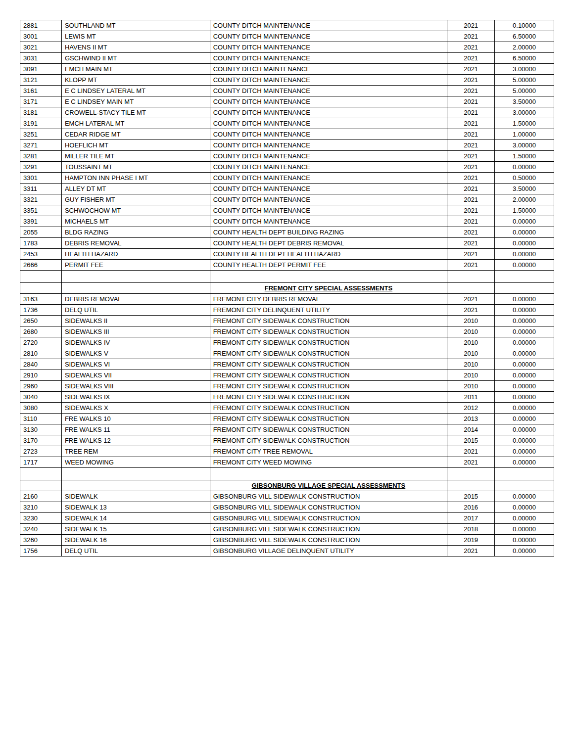| 2881 | SOUTHLAND MT | COUNTY DITCH MAINTENANCE | 2021 | 0.10000 |
| 3001 | LEWIS MT | COUNTY DITCH MAINTENANCE | 2021 | 6.50000 |
| 3021 | HAVENS II MT | COUNTY DITCH MAINTENANCE | 2021 | 2.00000 |
| 3031 | GSCHWIND II MT | COUNTY DITCH MAINTENANCE | 2021 | 6.50000 |
| 3091 | EMCH MAIN MT | COUNTY DITCH MAINTENANCE | 2021 | 3.00000 |
| 3121 | KLOPP MT | COUNTY DITCH MAINTENANCE | 2021 | 5.00000 |
| 3161 | E C LINDSEY LATERAL MT | COUNTY DITCH MAINTENANCE | 2021 | 5.00000 |
| 3171 | E C LINDSEY MAIN MT | COUNTY DITCH MAINTENANCE | 2021 | 3.50000 |
| 3181 | CROWELL-STACY TILE MT | COUNTY DITCH MAINTENANCE | 2021 | 3.00000 |
| 3191 | EMCH LATERAL MT | COUNTY DITCH MAINTENANCE | 2021 | 1.50000 |
| 3251 | CEDAR RIDGE MT | COUNTY DITCH MAINTENANCE | 2021 | 1.00000 |
| 3271 | HOEFLICH MT | COUNTY DITCH MAINTENANCE | 2021 | 3.00000 |
| 3281 | MILLER TILE MT | COUNTY DITCH MAINTENANCE | 2021 | 1.50000 |
| 3291 | TOUSSAINT MT | COUNTY DITCH MAINTENANCE | 2021 | 0.00000 |
| 3301 | HAMPTON INN PHASE I MT | COUNTY DITCH MAINTENANCE | 2021 | 0.50000 |
| 3311 | ALLEY DT MT | COUNTY DITCH MAINTENANCE | 2021 | 3.50000 |
| 3321 | GUY FISHER MT | COUNTY DITCH MAINTENANCE | 2021 | 2.00000 |
| 3351 | SCHWOCHOW MT | COUNTY DITCH MAINTENANCE | 2021 | 1.50000 |
| 3391 | MICHAELS MT | COUNTY DITCH MAINTENANCE | 2021 | 0.00000 |
| 2055 | BLDG RAZING | COUNTY HEALTH DEPT BUILDING RAZING | 2021 | 0.00000 |
| 1783 | DEBRIS REMOVAL | COUNTY HEALTH DEPT DEBRIS REMOVAL | 2021 | 0.00000 |
| 2453 | HEALTH HAZARD | COUNTY HEALTH DEPT HEALTH HAZARD | 2021 | 0.00000 |
| 2666 | PERMIT FEE | COUNTY HEALTH DEPT PERMIT FEE | 2021 | 0.00000 |
| | | FREMONT CITY SPECIAL ASSESSMENTS | | |
| 3163 | DEBRIS REMOVAL | FREMONT CITY DEBRIS REMOVAL | 2021 | 0.00000 |
| 1736 | DELQ UTIL | FREMONT CITY DELINQUENT UTILITY | 2021 | 0.00000 |
| 2650 | SIDEWALKS II | FREMONT CITY SIDEWALK CONSTRUCTION | 2010 | 0.00000 |
| 2680 | SIDEWALKS III | FREMONT CITY SIDEWALK CONSTRUCTION | 2010 | 0.00000 |
| 2720 | SIDEWALKS IV | FREMONT CITY SIDEWALK CONSTRUCTION | 2010 | 0.00000 |
| 2810 | SIDEWALKS V | FREMONT CITY SIDEWALK CONSTRUCTION | 2010 | 0.00000 |
| 2840 | SIDEWALKS VI | FREMONT CITY SIDEWALK CONSTRUCTION | 2010 | 0.00000 |
| 2910 | SIDEWALKS VII | FREMONT CITY SIDEWALK CONSTRUCTION | 2010 | 0.00000 |
| 2960 | SIDEWALKS VIII | FREMONT CITY SIDEWALK CONSTRUCTION | 2010 | 0.00000 |
| 3040 | SIDEWALKS IX | FREMONT CITY SIDEWALK CONSTRUCTION | 2011 | 0.00000 |
| 3080 | SIDEWALKS X | FREMONT CITY SIDEWALK CONSTRUCTION | 2012 | 0.00000 |
| 3110 | FRE WALKS 10 | FREMONT CITY SIDEWALK CONSTRUCTION | 2013 | 0.00000 |
| 3130 | FRE WALKS 11 | FREMONT CITY SIDEWALK CONSTRUCTION | 2014 | 0.00000 |
| 3170 | FRE WALKS 12 | FREMONT CITY SIDEWALK CONSTRUCTION | 2015 | 0.00000 |
| 2723 | TREE REM | FREMONT CITY TREE REMOVAL | 2021 | 0.00000 |
| 1717 | WEED MOWING | FREMONT CITY WEED MOWING | 2021 | 0.00000 |
| | | GIBSONBURG VILLAGE SPECIAL ASSESSMENTS | | |
| 2160 | SIDEWALK | GIBSONBURG VILL SIDEWALK CONSTRUCTION | 2015 | 0.00000 |
| 3210 | SIDEWALK 13 | GIBSONBURG VILL SIDEWALK CONSTRUCTION | 2016 | 0.00000 |
| 3230 | SIDEWALK 14 | GIBSONBURG VILL SIDEWALK CONSTRUCTION | 2017 | 0.00000 |
| 3240 | SIDEWALK 15 | GIBSONBURG VILL SIDEWALK CONSTRUCTION | 2018 | 0.00000 |
| 3260 | SIDEWALK 16 | GIBSONBURG VILL SIDEWALK CONSTRUCTION | 2019 | 0.00000 |
| 1756 | DELQ UTIL | GIBSONBURG VILLAGE DELINQUENT UTILITY | 2021 | 0.00000 |